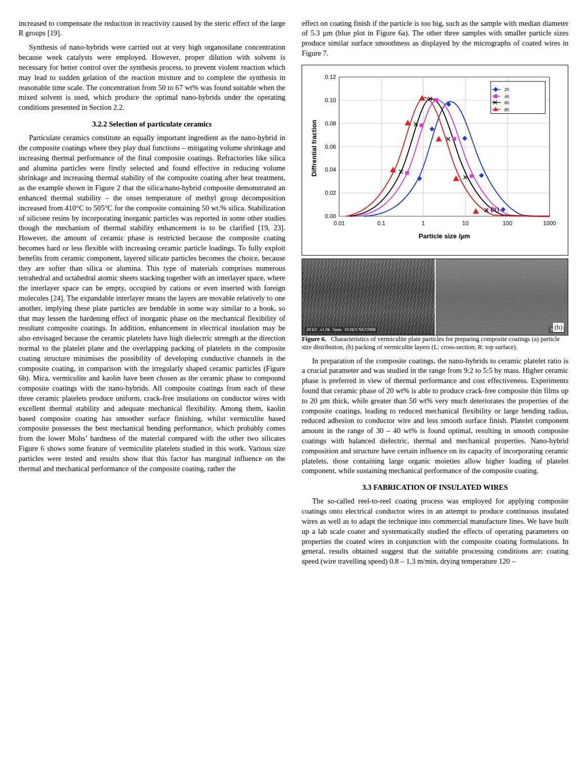increased to compensate the reduction in reactivity caused by the steric effect of the large R groups [19].
Synthesis of nano-hybrids were carried out at very high organosilane concentration because week catalysts were employed. However, proper dilution with solvent is necessary for better control over the synthesis process, to prevent violent reaction which may lead to sudden gelation of the reaction mixture and to complete the synthesis in reasonable time scale. The concentration from 50 to 67 wt% was found suitable when the mixed solvent is used, which produce the optimal nano-hybrids under the operating conditions presented in Section 2.2.
3.2.2 Selection of particulate ceramics
Particulate ceramics constitute an equally important ingredient as the nano-hybrid in the composite coatings where they play dual functions – mitigating volume shrinkage and increasing thermal performance of the final composite coatings. Refractories like silica and alumina particles were firstly selected and found effective in reducing volume shrinkage and increasing thermal stability of the composite coating after heat treatment, as the example shown in Figure 2 that the silica/nano-hybrid composite demonstrated an enhanced thermal stability – the onset temperature of methyl group decomposition increased from 410°C to 505°C for the composite containing 50 wt.% silica. Stabilization of silicone resins by incorporating inorganic particles was reported in some other studies though the mechanism of thermal stability enhancement is to be clarified [19, 23]. However, the amount of ceramic phase is restricted because the composite coating becomes hard or less flexible with increasing ceramic particle loadings. To fully exploit benefits from ceramic component, layered silicate particles becomes the choice, because they are softer than silica or alumina. This type of materials comprises numerous tetrahedral and octahedral atomic sheets stacking together with an interlayer space, where the interlayer space can be empty, occupied by cations or even inserted with foreign molecules [24]. The expandable interlayer means the layers are movable relatively to one another, implying these plate particles are bendable in some way similar to a book, so that may lessen the hardening effect of inorganic phase on the mechanical flexibility of resultant composite coatings. In addition, enhancement in electrical insulation may be also envisaged because the ceramic platelets have high dielectric strength at the direction normal to the platelet plane and the overlapping packing of platelets in the composite coating structure minimises the possibility of developing conductive channels in the composite coating, in comparison with the irregularly shaped ceramic particles (Figure 6b). Mica, vermiculite and kaolin have been chosen as the ceramic phase to compound composite coatings with the nano-hybrids. All composite coatings from each of these three ceramic platelets produce uniform, crack-free insulations on conductor wires with excellent thermal stability and adequate mechanical flexibility. Among them, kaolin based composite coating has smoother surface finishing, whilst vermiculite based composite possesses the best mechanical bending performance, which probably comes from the lower Mohs’ hardness of the material compared with the other two silicates Figure 6 shows some feature of vermiculite platelets studied in this work. Various size particles were tested and results show that this factor has marginal influence on the thermal and mechanical performance of the composite coating, rather the
effect on coating finish if the particle is too big, such as the sample with median diameter of 5.3 µm (blue plot in Figure 6a). The other three samples with smaller particle sizes produce similar surface smoothness as displayed by the micrographs of coated wires in Figure 7.
0.00 0.02 0.04 0.06 0.08 0.10 0.12 0.01 0.1 1 10 100 1000 Diffrential fraction Particle size /µm 2h 4h 6h 8h (a)
20 kV x1.0k 5mm 10.0kV/SE/OMB
20.0µm
(b)
Figure 6. Characteristics of vermiculite plate particles for preparing composite coatings (a) particle size distribution, (b) packing of vermiculite layers (L: cross-section; R: top surface).
In preparation of the composite coatings, the nano-hybrids to ceramic platelet ratio is a crucial parameter and was studied in the range from 9:2 to 5:5 by mass. Higher ceramic phase is preferred in view of thermal performance and cost effectiveness. Experiments found that ceramic phase of 20 wt% is able to produce crack-free composite thin films up to 20 µm thick, while greater than 50 wt% very much deteriorates the properties of the composite coatings, leading to reduced mechanical flexibility or large bending radius, reduced adhesion to conductor wire and less smooth surface finish. Platelet component amount in the range of 30 – 40 wt% is found optimal, resulting in smooth composite coatings with balanced dielectric, thermal and mechanical properties. Nano-hybrid composition and structure have certain influence on its capacity of incorporating ceramic platelets, those containing large organic moieties allow higher loading of platelet component, while sustaining mechanical performance of the composite coating.
3.3 FABRICATION OF INSULATED WIRES
The so-called reel-to-reel coating process was employed for applying composite coatings onto electrical conductor wires in an attempt to produce continuous insulated wires as well as to adapt the technique into commercial manufacture lines. We have built up a lab scale coater and systematically studied the effects of operating parameters on properties the coated wires in conjunction with the composite coating formulations. In general, results obtained suggest that the suitable processing conditions are: coating speed (wire travelling speed) 0.8 – 1.3 m/min, drying temperature 120 –